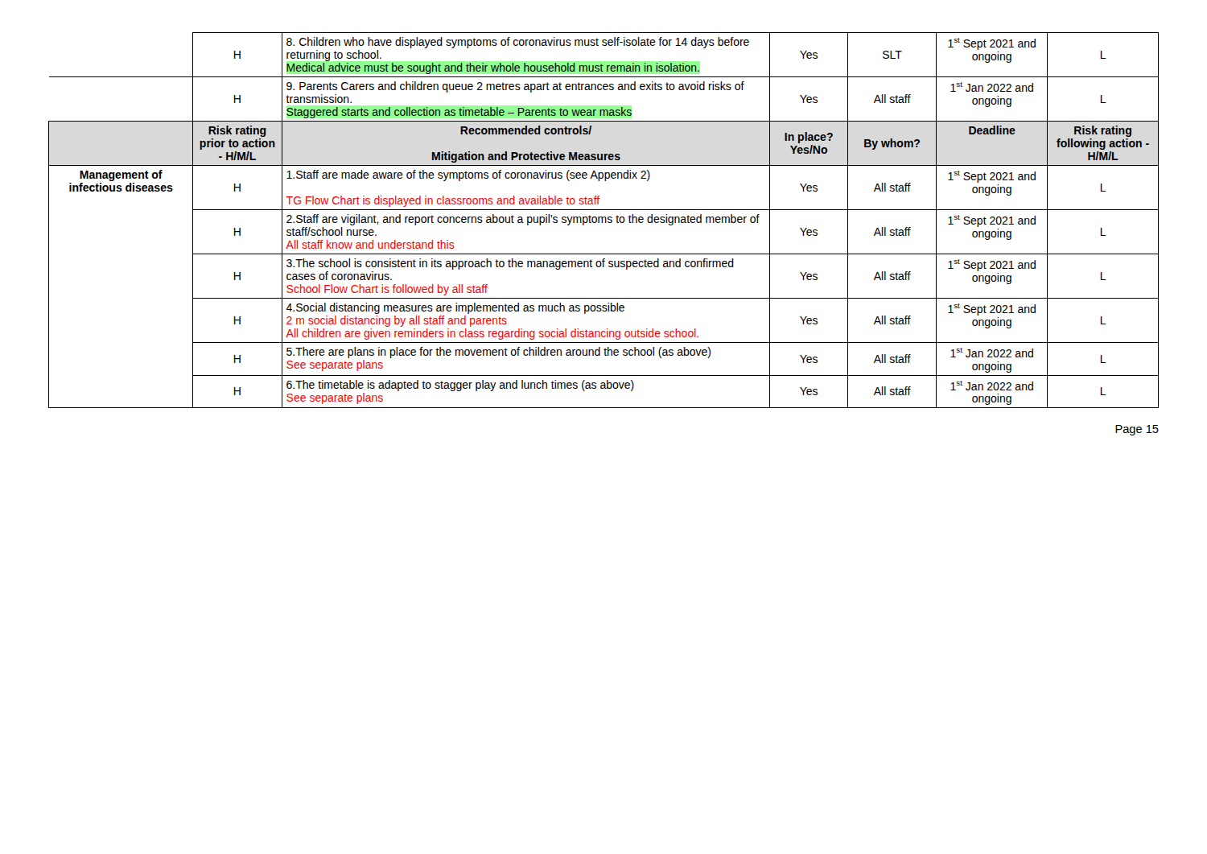| | H | 8. Children who have displayed symptoms of coronavirus must self-isolate for 14 days before returning to school. Medical advice must be sought and their whole household must remain in isolation. | Yes | SLT | 1 st Sept 2021 and ongoing | L |
| | H | 9. Parents Carers and children queue 2 metres apart at entrances and exits to avoid risks of transmission. Staggered starts and collection as timetable – Parents to wear masks | Yes | All staff | 1 st Jan 2022 and ongoing | L |
| | Risk rating prior to action - H/M/L | Recommended controls/ Mitigation and Protective Measures | In place? Yes/No | By whom? | Deadline | Risk rating following action - H/M/L |
| Management of infectious diseases | H | 1.Staff are made aware of the symptoms of coronavirus (see Appendix 2) TG Flow Chart is displayed in classrooms and available to staff | Yes | All staff | 1 st Sept 2021 and ongoing | L |
| H | 2.Staff are vigilant, and report concerns about a pupil’s symptoms to the designated member of staff/school nurse. All staff know and understand this | Yes | All staff | 1 st Sept 2021 and ongoing | L |
| H | 3.The school is consistent in its approach to the management of suspected and confirmed cases of coronavirus. School Flow Chart is followed by all staff | Yes | All staff | 1 st Sept 2021 and ongoing | L |
| H | 4.Social distancing measures are implemented as much as possible 2 m social distancing by all staff and parents All children are given reminders in class regarding social distancing outside school. | Yes | All staff | 1 st Sept 2021 and ongoing | L |
| H | 5.There are plans in place for the movement of children around the school (as above) See separate plans | Yes | All staff | 1 st Jan 2022 and ongoing | L |
| H | 6.The timetable is adapted to stagger play and lunch times (as above) See separate plans | Yes | All staff | 1 st Jan 2022 and ongoing | L |
Page 15